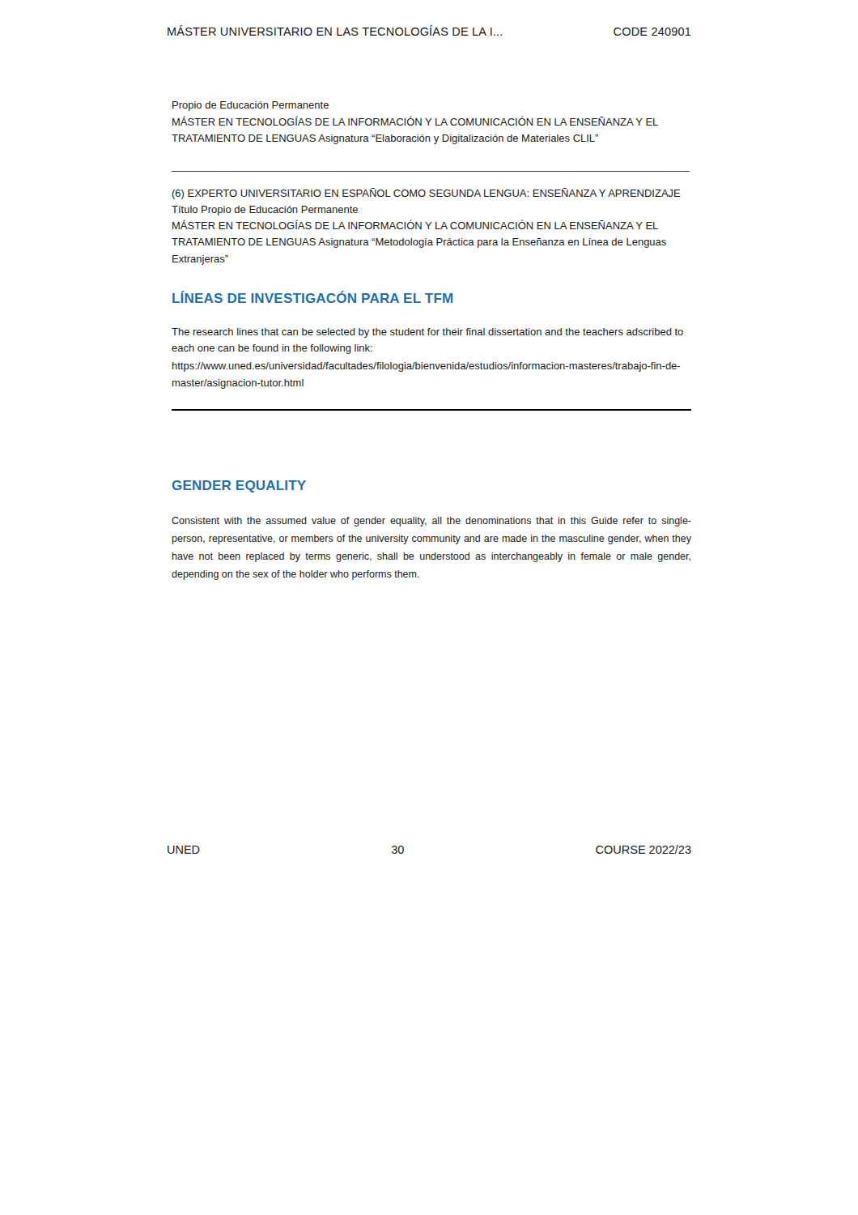MÁSTER UNIVERSITARIO EN LAS TECNOLOGÍAS DE LA I...
CODE 240901
Propio de Educación Permanente
MÁSTER EN TECNOLOGÍAS DE LA INFORMACIÓN Y LA COMUNICACIÓN EN LA ENSEÑANZA Y EL TRATAMIENTO DE LENGUAS Asignatura “Elaboración y Digitalización de Materiales CLIL”
_______________________________________________________________________________________________
(6) EXPERTO UNIVERSITARIO EN ESPAÑOL COMO SEGUNDA LENGUA: ENSEÑANZA Y APRENDIZAJE Título Propio de Educación Permanente
MÁSTER EN TECNOLOGÍAS DE LA INFORMACIÓN Y LA COMUNICACIÓN EN LA ENSEÑANZA Y EL TRATAMIENTO DE LENGUAS Asignatura “Metodología Práctica para la Enseñanza en Línea de Lenguas Extranjeras”
LÍNEAS DE INVESTIGACÓN PARA EL TFM
The research lines that can be selected by the student for their final dissertation and the teachers adscribed to each one can be found in the following link:
https://www.uned.es/universidad/facultades/filologia/bienvenida/estudios/informacion-masteres/trabajo-fin-de-master/asignacion-tutor.html
GENDER EQUALITY
Consistent with the assumed value of gender equality, all the denominations that in this Guide refer to single-person, representative, or members of the university community and are made in the masculine gender, when they have not been replaced by terms generic, shall be understood as interchangeably in female or male gender, depending on the sex of the holder who performs them.
UNED
30
COURSE 2022/23